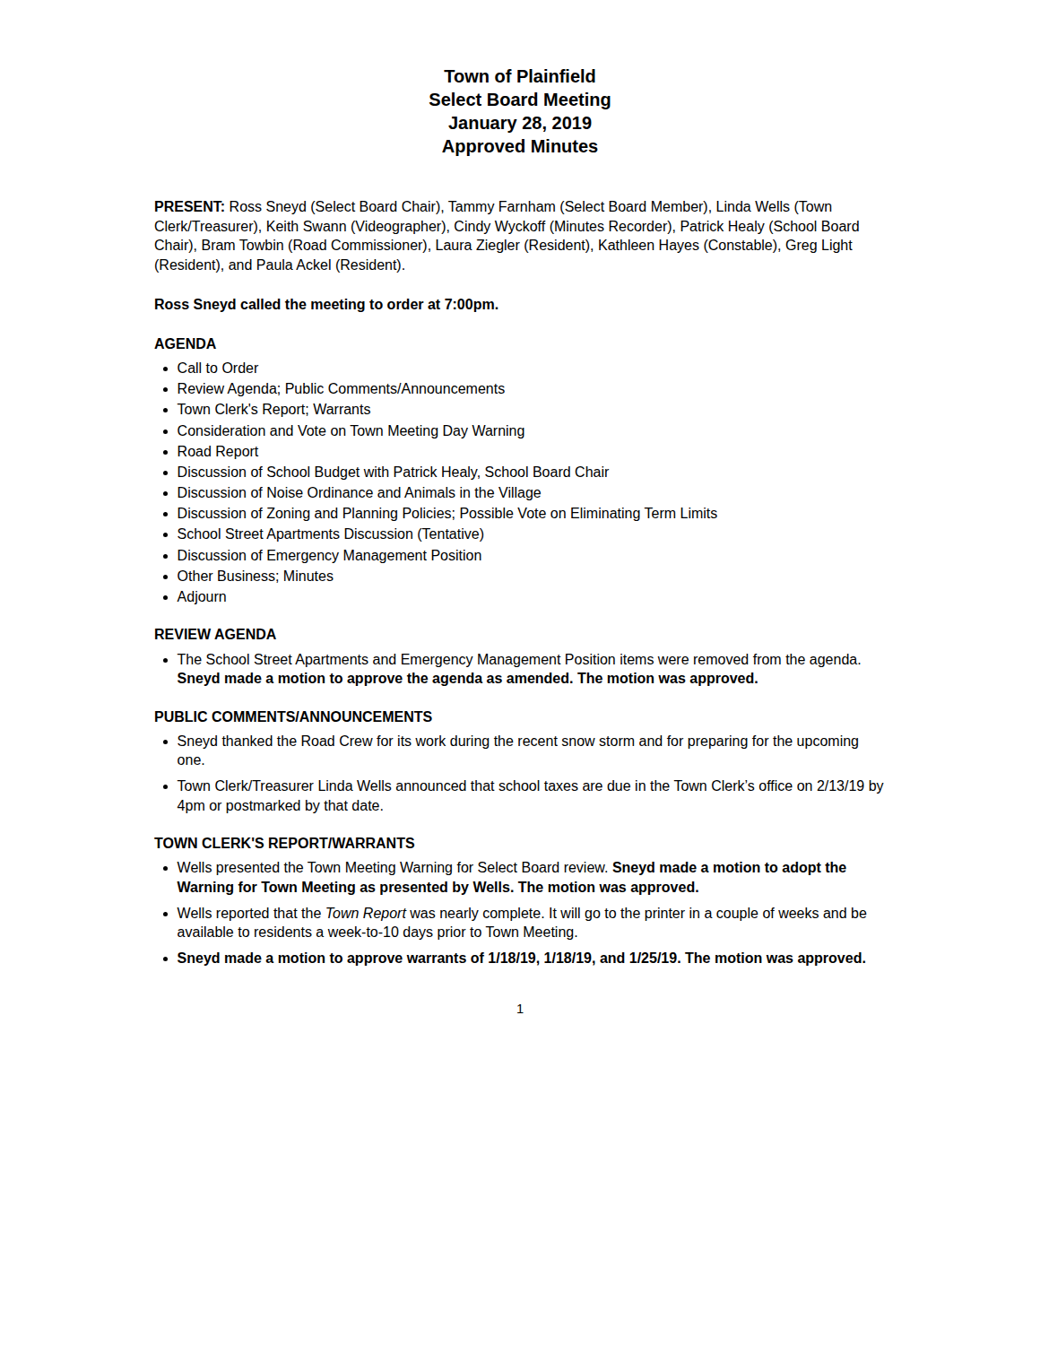Town of Plainfield
Select Board Meeting
January 28, 2019
Approved Minutes
PRESENT: Ross Sneyd (Select Board Chair), Tammy Farnham (Select Board Member), Linda Wells (Town Clerk/Treasurer), Keith Swann (Videographer), Cindy Wyckoff (Minutes Recorder), Patrick Healy (School Board Chair), Bram Towbin (Road Commissioner), Laura Ziegler (Resident), Kathleen Hayes (Constable), Greg Light (Resident), and Paula Ackel (Resident).
Ross Sneyd called the meeting to order at 7:00pm.
Agenda
Call to Order
Review Agenda; Public Comments/Announcements
Town Clerk's Report; Warrants
Consideration and Vote on Town Meeting Day Warning
Road Report
Discussion of School Budget with Patrick Healy, School Board Chair
Discussion of Noise Ordinance and Animals in the Village
Discussion of Zoning and Planning Policies; Possible Vote on Eliminating Term Limits
School Street Apartments Discussion (Tentative)
Discussion of Emergency Management Position
Other Business; Minutes
Adjourn
Review Agenda
The School Street Apartments and Emergency Management Position items were removed from the agenda. Sneyd made a motion to approve the agenda as amended. The motion was approved.
Public Comments/Announcements
Sneyd thanked the Road Crew for its work during the recent snow storm and for preparing for the upcoming one.
Town Clerk/Treasurer Linda Wells announced that school taxes are due in the Town Clerk’s office on 2/13/19 by 4pm or postmarked by that date.
Town Clerk's Report/Warrants
Wells presented the Town Meeting Warning for Select Board review. Sneyd made a motion to adopt the Warning for Town Meeting as presented by Wells. The motion was approved.
Wells reported that the Town Report was nearly complete. It will go to the printer in a couple of weeks and be available to residents a week-to-10 days prior to Town Meeting.
Sneyd made a motion to approve warrants of 1/18/19, 1/18/19, and 1/25/19. The motion was approved.
1